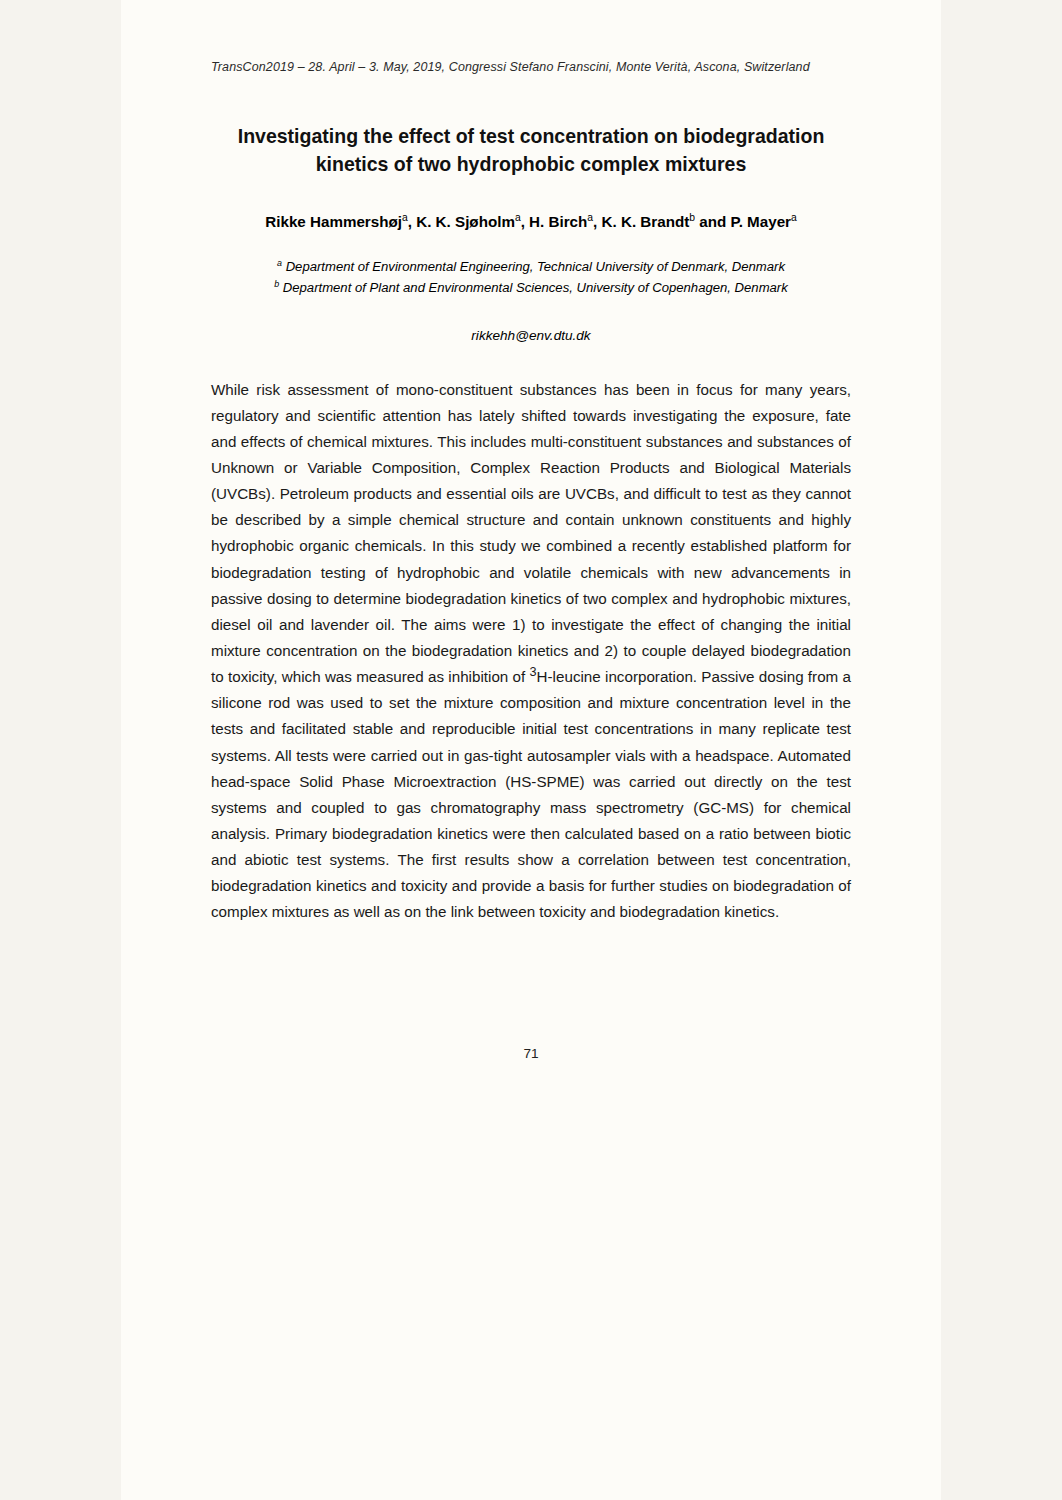TransCon2019 – 28. April – 3. May, 2019, Congressi Stefano Franscini, Monte Verità, Ascona, Switzerland
Investigating the effect of test concentration on biodegradation kinetics of two hydrophobic complex mixtures
Rikke Hammershøja, K. K. Sjøholma, H. Bircha, K. K. Brandtb and P. Mayera
a Department of Environmental Engineering, Technical University of Denmark, Denmark
b Department of Plant and Environmental Sciences, University of Copenhagen, Denmark
rikkehh@env.dtu.dk
While risk assessment of mono-constituent substances has been in focus for many years, regulatory and scientific attention has lately shifted towards investigating the exposure, fate and effects of chemical mixtures. This includes multi-constituent substances and substances of Unknown or Variable Composition, Complex Reaction Products and Biological Materials (UVCBs). Petroleum products and essential oils are UVCBs, and difficult to test as they cannot be described by a simple chemical structure and contain unknown constituents and highly hydrophobic organic chemicals. In this study we combined a recently established platform for biodegradation testing of hydrophobic and volatile chemicals with new advancements in passive dosing to determine biodegradation kinetics of two complex and hydrophobic mixtures, diesel oil and lavender oil. The aims were 1) to investigate the effect of changing the initial mixture concentration on the biodegradation kinetics and 2) to couple delayed biodegradation to toxicity, which was measured as inhibition of 3H-leucine incorporation. Passive dosing from a silicone rod was used to set the mixture composition and mixture concentration level in the tests and facilitated stable and reproducible initial test concentrations in many replicate test systems. All tests were carried out in gas-tight autosampler vials with a headspace. Automated head-space Solid Phase Microextraction (HS-SPME) was carried out directly on the test systems and coupled to gas chromatography mass spectrometry (GC-MS) for chemical analysis. Primary biodegradation kinetics were then calculated based on a ratio between biotic and abiotic test systems. The first results show a correlation between test concentration, biodegradation kinetics and toxicity and provide a basis for further studies on biodegradation of complex mixtures as well as on the link between toxicity and biodegradation kinetics.
71